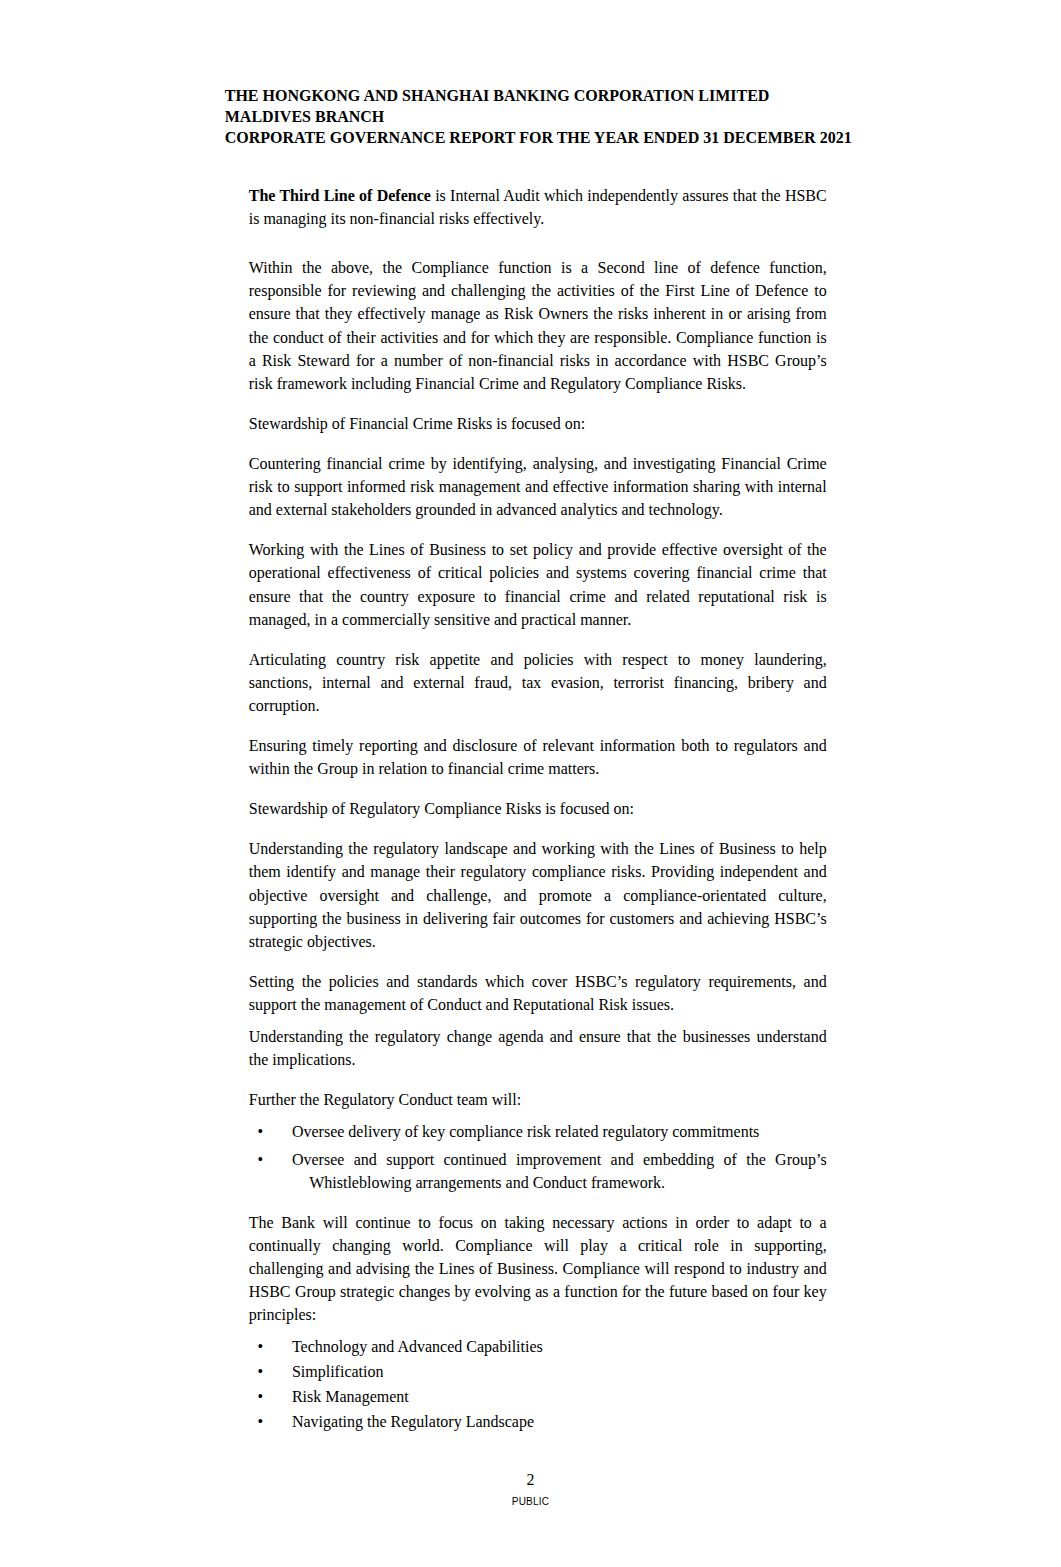THE HONGKONG AND SHANGHAI BANKING CORPORATION LIMITED
MALDIVES BRANCH
CORPORATE GOVERNANCE REPORT FOR THE YEAR ENDED 31 DECEMBER 2021
The Third Line of Defence is Internal Audit which independently assures that the HSBC is managing its non-financial risks effectively.
Within the above, the Compliance function is a Second line of defence function, responsible for reviewing and challenging the activities of the First Line of Defence to ensure that they effectively manage as Risk Owners the risks inherent in or arising from the conduct of their activities and for which they are responsible. Compliance function is a Risk Steward for a number of non-financial risks in accordance with HSBC Group’s risk framework including Financial Crime and Regulatory Compliance Risks.
Stewardship of Financial Crime Risks is focused on:
Countering financial crime by identifying, analysing, and investigating Financial Crime risk to support informed risk management and effective information sharing with internal and external stakeholders grounded in advanced analytics and technology.
Working with the Lines of Business to set policy and provide effective oversight of the operational effectiveness of critical policies and systems covering financial crime that ensure that the country exposure to financial crime and related reputational risk is managed, in a commercially sensitive and practical manner.
Articulating country risk appetite and policies with respect to money laundering, sanctions, internal and external fraud, tax evasion, terrorist financing, bribery and corruption.
Ensuring timely reporting and disclosure of relevant information both to regulators and within the Group in relation to financial crime matters.
Stewardship of Regulatory Compliance Risks is focused on:
Understanding the regulatory landscape and working with the Lines of Business to help them identify and manage their regulatory compliance risks. Providing independent and objective oversight and challenge, and promote a compliance-orientated culture, supporting the business in delivering fair outcomes for customers and achieving HSBC’s strategic objectives.
Setting the policies and standards which cover HSBC’s regulatory requirements, and support the management of Conduct and Reputational Risk issues.
Understanding the regulatory change agenda and ensure that the businesses understand the implications.
Further the Regulatory Conduct team will:
Oversee delivery of key compliance risk related regulatory commitments
Oversee and support continued improvement and embedding of the Group’s Whistleblowing arrangements and Conduct framework.
The Bank will continue to focus on taking necessary actions in order to adapt to a continually changing world. Compliance will play a critical role in supporting, challenging and advising the Lines of Business. Compliance will respond to industry and HSBC Group strategic changes by evolving as a function for the future based on four key principles:
Technology and Advanced Capabilities
Simplification
Risk Management
Navigating the Regulatory Landscape
2
PUBLIC